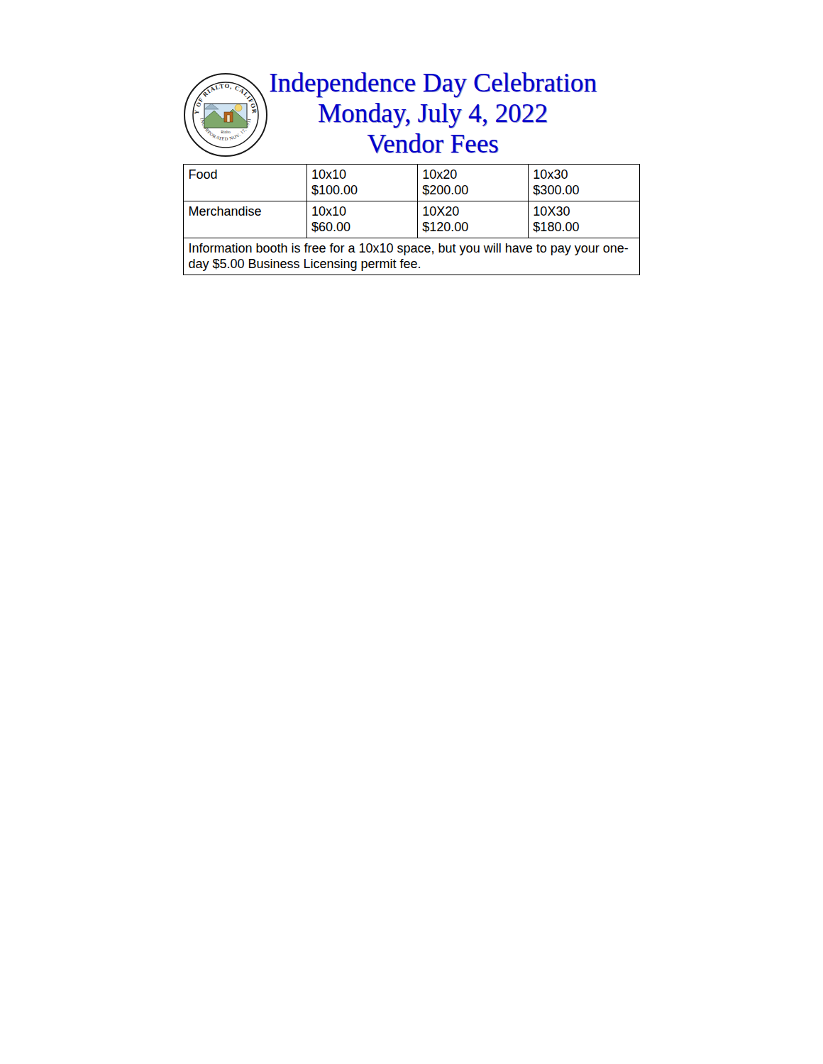CITY OF RIALTO, CALIFORNIA INCORPORATED NOV. 17, 1911 Rialto
Independence Day Celebration
Monday, July 4, 2022
Vendor Fees
| Food | 10x10 $100.00 | 10x20 $200.00 | 10x30 $300.00 |
| Merchandise | 10x10 $60.00 | 10X20 $120.00 | 10X30 $180.00 |
| Information booth is free for a 10x10 space, but you will have to pay your one-day $5.00 Business Licensing permit fee. |